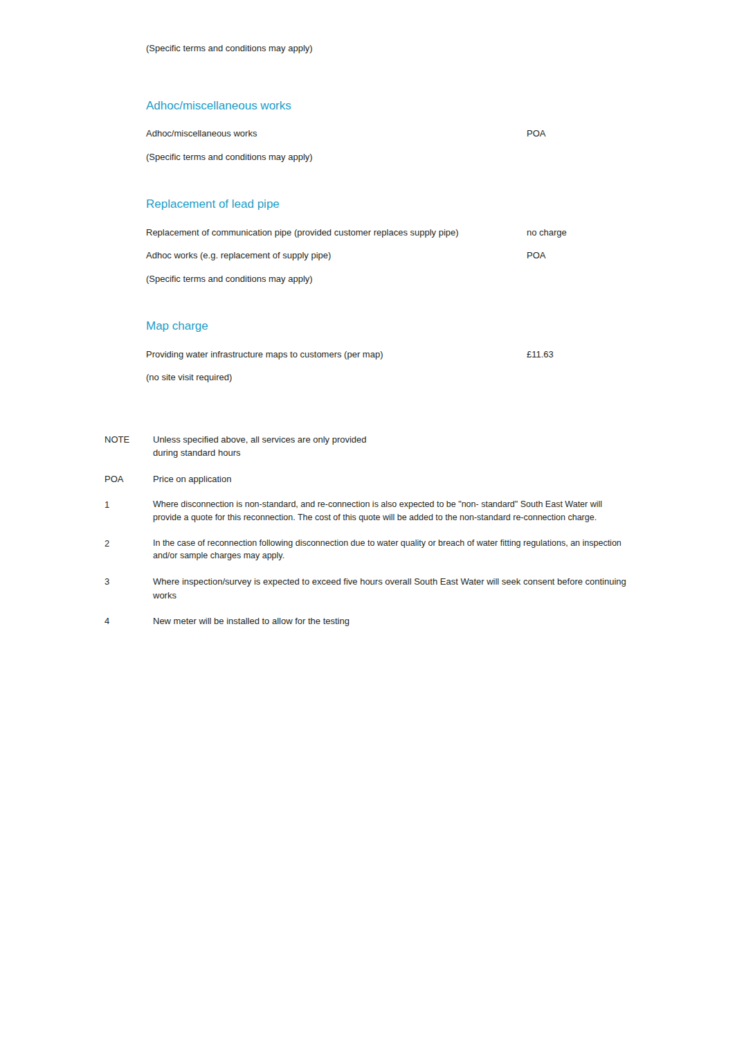(Specific terms and conditions may apply)
Adhoc/miscellaneous works
Adhoc/miscellaneous works
POA
(Specific terms and conditions may apply)
Replacement of lead pipe
Replacement of communication pipe (provided customer replaces supply pipe)
no charge
Adhoc works (e.g. replacement of supply pipe)
POA
(Specific terms and conditions may apply)
Map charge
Providing water infrastructure maps to customers (per map)
£11.63
(no site visit required)
NOTE
Unless specified above, all services are only provided
during standard hours
POA
Price on application
1
Where disconnection is non-standard, and re-connection is also expected to be "non- standard" South East Water will provide a quote for this reconnection. The cost of this quote will be added to the non-standard re-connection charge.
2
In the case of reconnection following disconnection due to water quality or breach of water fitting regulations, an inspection and/or sample charges may apply.
3
Where inspection/survey is expected to exceed five hours overall South East Water will seek consent before continuing works
4
New meter will be installed to allow for the testing